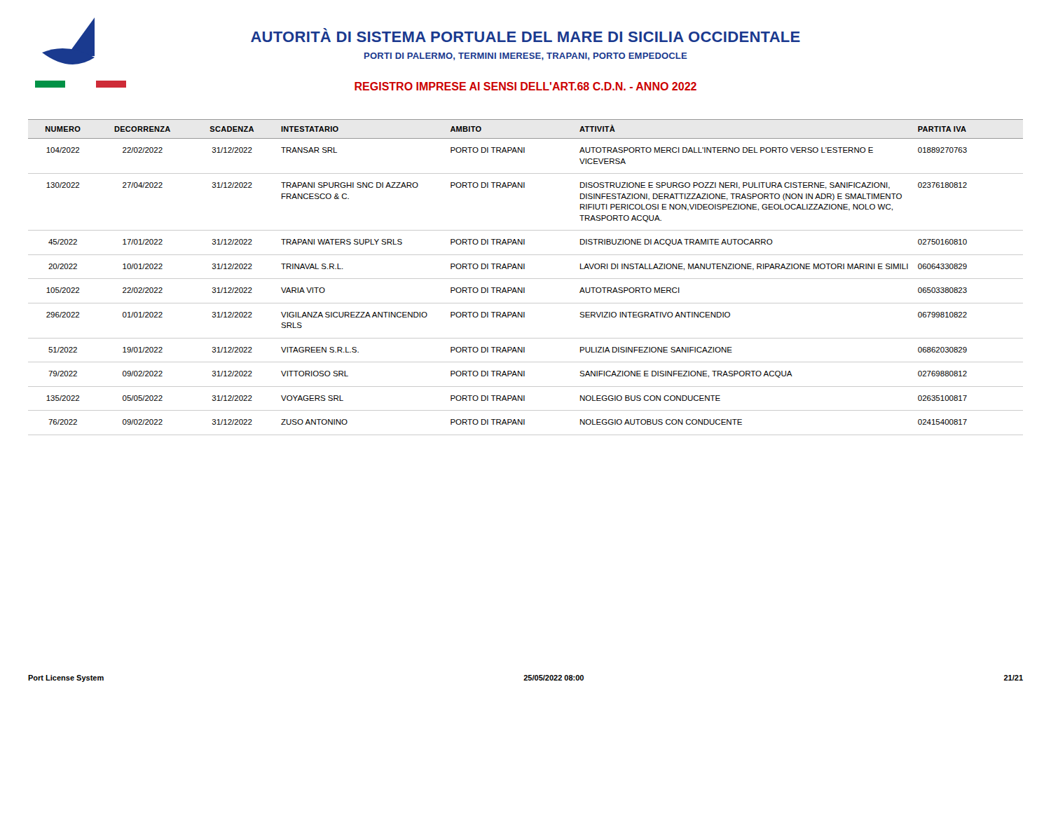AUTORITÀ DI SISTEMA PORTUALE DEL MARE DI SICILIA OCCIDENTALE
PORTI DI PALERMO, TERMINI IMERESE, TRAPANI, PORTO EMPEDOCLE
REGISTRO IMPRESE AI SENSI DELL'ART.68 C.D.N. - ANNO 2022
| NUMERO | DECORRENZA | SCADENZA | INTESTATARIO | AMBITO | ATTIVITÀ | PARTITA IVA |
| --- | --- | --- | --- | --- | --- | --- |
| 104/2022 | 22/02/2022 | 31/12/2022 | TRANSAR SRL | PORTO DI TRAPANI | AUTOTRASPORTO MERCI DALL'INTERNO DEL PORTO VERSO L'ESTERNO E VICEVERSA | 01889270763 |
| 130/2022 | 27/04/2022 | 31/12/2022 | TRAPANI SPURGHI SNC DI AZZARO FRANCESCO & C. | PORTO DI TRAPANI | DISOSTRUZIONE E SPURGO POZZI NERI, PULITURA CISTERNE, SANIFICAZIONI, DISINFESTAZIONI, DERATTIZZAZIONE, TRASPORTO (NON IN ADR) E SMALTIMENTO RIFIUTI PERICOLOSI E NON,VIDEOISPEZIONE, GEOLOCALIZZAZIONE, NOLO WC, TRASPORTO ACQUA. | 02376180812 |
| 45/2022 | 17/01/2022 | 31/12/2022 | TRAPANI WATERS SUPLY SRLS | PORTO DI TRAPANI | DISTRIBUZIONE DI ACQUA TRAMITE AUTOCARRO | 02750160810 |
| 20/2022 | 10/01/2022 | 31/12/2022 | TRINAVAL S.R.L. | PORTO DI TRAPANI | LAVORI DI INSTALLAZIONE, MANUTENZIONE, RIPARAZIONE MOTORI MARINI E SIMILI | 06064330829 |
| 105/2022 | 22/02/2022 | 31/12/2022 | VARIA VITO | PORTO DI TRAPANI | AUTOTRASPORTO MERCI | 06503380823 |
| 296/2022 | 01/01/2022 | 31/12/2022 | VIGILANZA SICUREZZA ANTINCENDIO SRLS | PORTO DI TRAPANI | SERVIZIO INTEGRATIVO ANTINCENDIO | 06799810822 |
| 51/2022 | 19/01/2022 | 31/12/2022 | VITAGREEN S.R.L.S. | PORTO DI TRAPANI | PULIZIA DISINFEZIONE SANIFICAZIONE | 06862030829 |
| 79/2022 | 09/02/2022 | 31/12/2022 | VITTORIOSO SRL | PORTO DI TRAPANI | SANIFICAZIONE E DISINFEZIONE, TRASPORTO ACQUA | 02769880812 |
| 135/2022 | 05/05/2022 | 31/12/2022 | VOYAGERS SRL | PORTO DI TRAPANI | NOLEGGIO BUS CON CONDUCENTE | 02635100817 |
| 76/2022 | 09/02/2022 | 31/12/2022 | ZUSO ANTONINO | PORTO DI TRAPANI | NOLEGGIO AUTOBUS CON CONDUCENTE | 02415400817 |
Port License System
25/05/2022 08:00
21/21